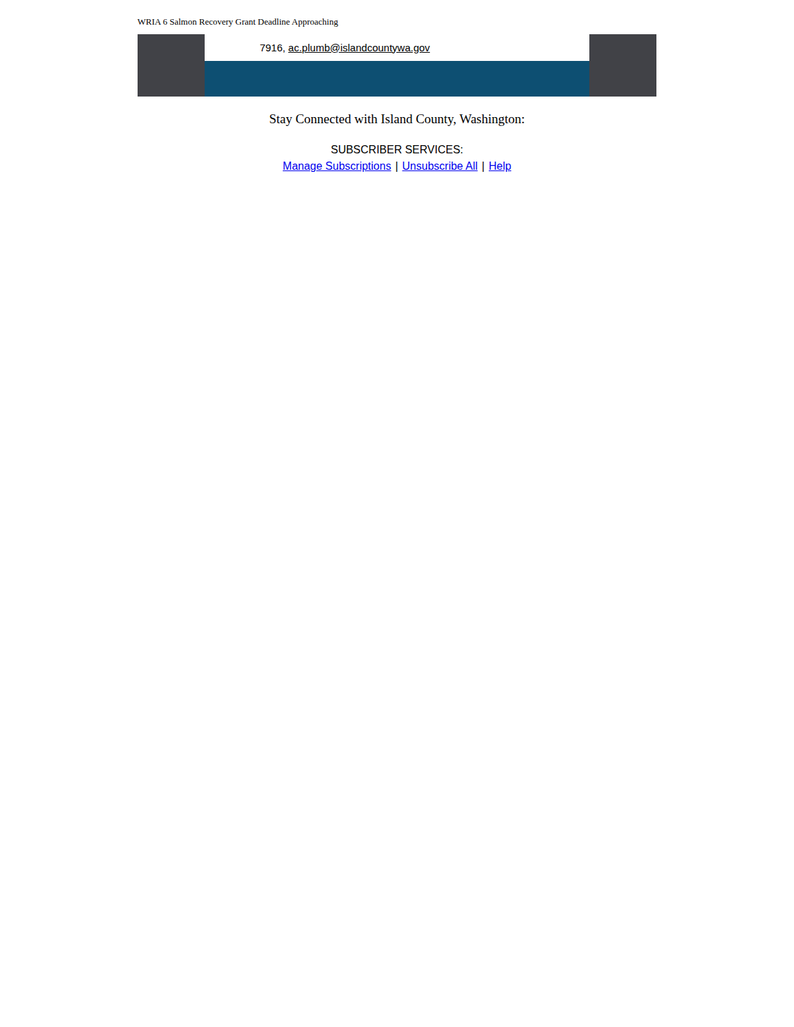WRIA 6 Salmon Recovery Grant Deadline Approaching
7916, ac.plumb@islandcountywa.gov
Stay Connected with Island County, Washington:
SUBSCRIBER SERVICES:
Manage Subscriptions|Unsubscribe All|Help